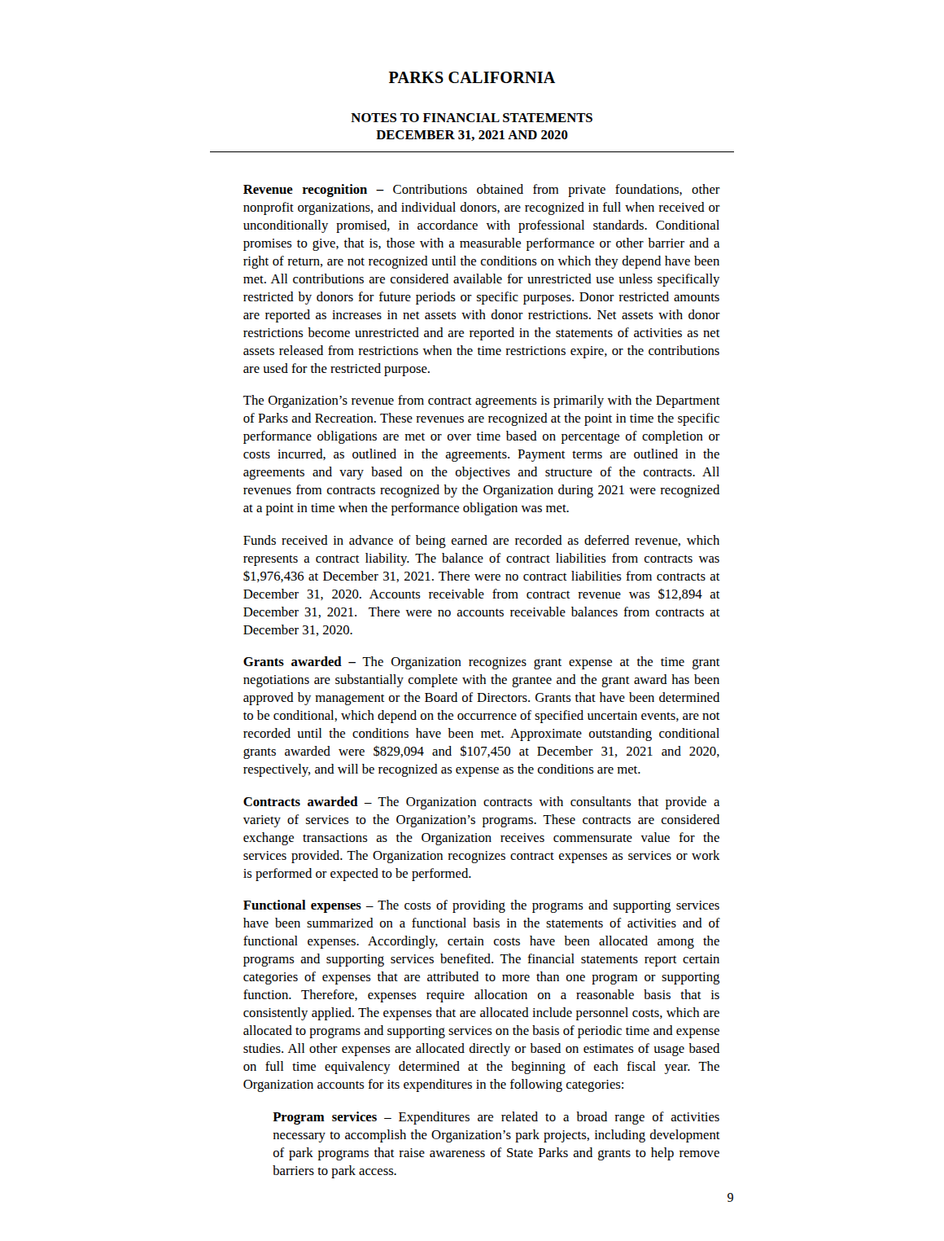PARKS CALIFORNIA
NOTES TO FINANCIAL STATEMENTS
DECEMBER 31, 2021 AND 2020
Revenue recognition – Contributions obtained from private foundations, other nonprofit organizations, and individual donors, are recognized in full when received or unconditionally promised, in accordance with professional standards. Conditional promises to give, that is, those with a measurable performance or other barrier and a right of return, are not recognized until the conditions on which they depend have been met. All contributions are considered available for unrestricted use unless specifically restricted by donors for future periods or specific purposes. Donor restricted amounts are reported as increases in net assets with donor restrictions. Net assets with donor restrictions become unrestricted and are reported in the statements of activities as net assets released from restrictions when the time restrictions expire, or the contributions are used for the restricted purpose.
The Organization’s revenue from contract agreements is primarily with the Department of Parks and Recreation. These revenues are recognized at the point in time the specific performance obligations are met or over time based on percentage of completion or costs incurred, as outlined in the agreements. Payment terms are outlined in the agreements and vary based on the objectives and structure of the contracts. All revenues from contracts recognized by the Organization during 2021 were recognized at a point in time when the performance obligation was met.
Funds received in advance of being earned are recorded as deferred revenue, which represents a contract liability. The balance of contract liabilities from contracts was $1,976,436 at December 31, 2021. There were no contract liabilities from contracts at December 31, 2020. Accounts receivable from contract revenue was $12,894 at December 31, 2021. There were no accounts receivable balances from contracts at December 31, 2020.
Grants awarded – The Organization recognizes grant expense at the time grant negotiations are substantially complete with the grantee and the grant award has been approved by management or the Board of Directors. Grants that have been determined to be conditional, which depend on the occurrence of specified uncertain events, are not recorded until the conditions have been met. Approximate outstanding conditional grants awarded were $829,094 and $107,450 at December 31, 2021 and 2020, respectively, and will be recognized as expense as the conditions are met.
Contracts awarded – The Organization contracts with consultants that provide a variety of services to the Organization’s programs. These contracts are considered exchange transactions as the Organization receives commensurate value for the services provided. The Organization recognizes contract expenses as services or work is performed or expected to be performed.
Functional expenses – The costs of providing the programs and supporting services have been summarized on a functional basis in the statements of activities and of functional expenses. Accordingly, certain costs have been allocated among the programs and supporting services benefited. The financial statements report certain categories of expenses that are attributed to more than one program or supporting function. Therefore, expenses require allocation on a reasonable basis that is consistently applied. The expenses that are allocated include personnel costs, which are allocated to programs and supporting services on the basis of periodic time and expense studies. All other expenses are allocated directly or based on estimates of usage based on full time equivalency determined at the beginning of each fiscal year. The Organization accounts for its expenditures in the following categories:
Program services – Expenditures are related to a broad range of activities necessary to accomplish the Organization’s park projects, including development of park programs that raise awareness of State Parks and grants to help remove barriers to park access.
9